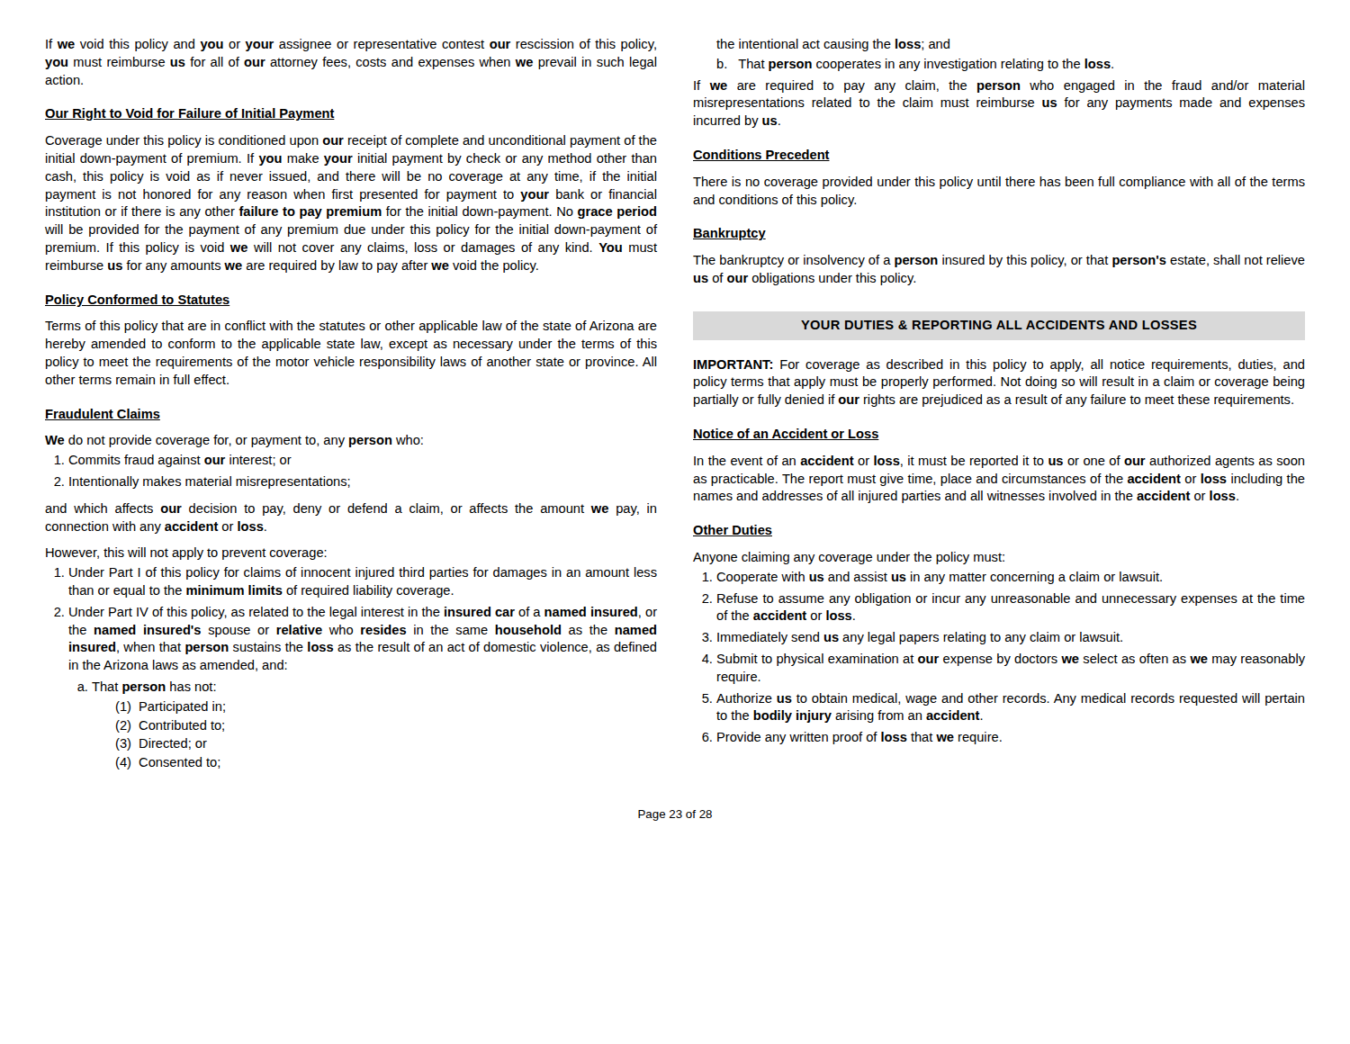If we void this policy and you or your assignee or representative contest our rescission of this policy, you must reimburse us for all of our attorney fees, costs and expenses when we prevail in such legal action.
Our Right to Void for Failure of Initial Payment
Coverage under this policy is conditioned upon our receipt of complete and unconditional payment of the initial down-payment of premium. If you make your initial payment by check or any method other than cash, this policy is void as if never issued, and there will be no coverage at any time, if the initial payment is not honored for any reason when first presented for payment to your bank or financial institution or if there is any other failure to pay premium for the initial down-payment. No grace period will be provided for the payment of any premium due under this policy for the initial down-payment of premium. If this policy is void we will not cover any claims, loss or damages of any kind. You must reimburse us for any amounts we are required by law to pay after we void the policy.
Policy Conformed to Statutes
Terms of this policy that are in conflict with the statutes or other applicable law of the state of Arizona are hereby amended to conform to the applicable state law, except as necessary under the terms of this policy to meet the requirements of the motor vehicle responsibility laws of another state or province. All other terms remain in full effect.
Fraudulent Claims
We do not provide coverage for, or payment to, any person who:
Commits fraud against our interest; or
Intentionally makes material misrepresentations;
and which affects our decision to pay, deny or defend a claim, or affects the amount we pay, in connection with any accident or loss.
However, this will not apply to prevent coverage:
Under Part I of this policy for claims of innocent injured third parties for damages in an amount less than or equal to the minimum limits of required liability coverage.
Under Part IV of this policy, as related to the legal interest in the insured car of a named insured, or the named insured's spouse or relative who resides in the same household as the named insured, when that person sustains the loss as the result of an act of domestic violence, as defined in the Arizona laws as amended, and:
That person has not:
(1) Participated in;
(2) Contributed to;
(3) Directed; or
(4) Consented to;
the intentional act causing the loss; and
b. That person cooperates in any investigation relating to the loss.
If we are required to pay any claim, the person who engaged in the fraud and/or material misrepresentations related to the claim must reimburse us for any payments made and expenses incurred by us.
Conditions Precedent
There is no coverage provided under this policy until there has been full compliance with all of the terms and conditions of this policy.
Bankruptcy
The bankruptcy or insolvency of a person insured by this policy, or that person's estate, shall not relieve us of our obligations under this policy.
YOUR DUTIES & REPORTING ALL ACCIDENTS AND LOSSES
IMPORTANT: For coverage as described in this policy to apply, all notice requirements, duties, and policy terms that apply must be properly performed. Not doing so will result in a claim or coverage being partially or fully denied if our rights are prejudiced as a result of any failure to meet these requirements.
Notice of an Accident or Loss
In the event of an accident or loss, it must be reported it to us or one of our authorized agents as soon as practicable. The report must give time, place and circumstances of the accident or loss including the names and addresses of all injured parties and all witnesses involved in the accident or loss.
Other Duties
Anyone claiming any coverage under the policy must:
Cooperate with us and assist us in any matter concerning a claim or lawsuit.
Refuse to assume any obligation or incur any unreasonable and unnecessary expenses at the time of the accident or loss.
Immediately send us any legal papers relating to any claim or lawsuit.
Submit to physical examination at our expense by doctors we select as often as we may reasonably require.
Authorize us to obtain medical, wage and other records. Any medical records requested will pertain to the bodily injury arising from an accident.
Provide any written proof of loss that we require.
Page 23 of 28